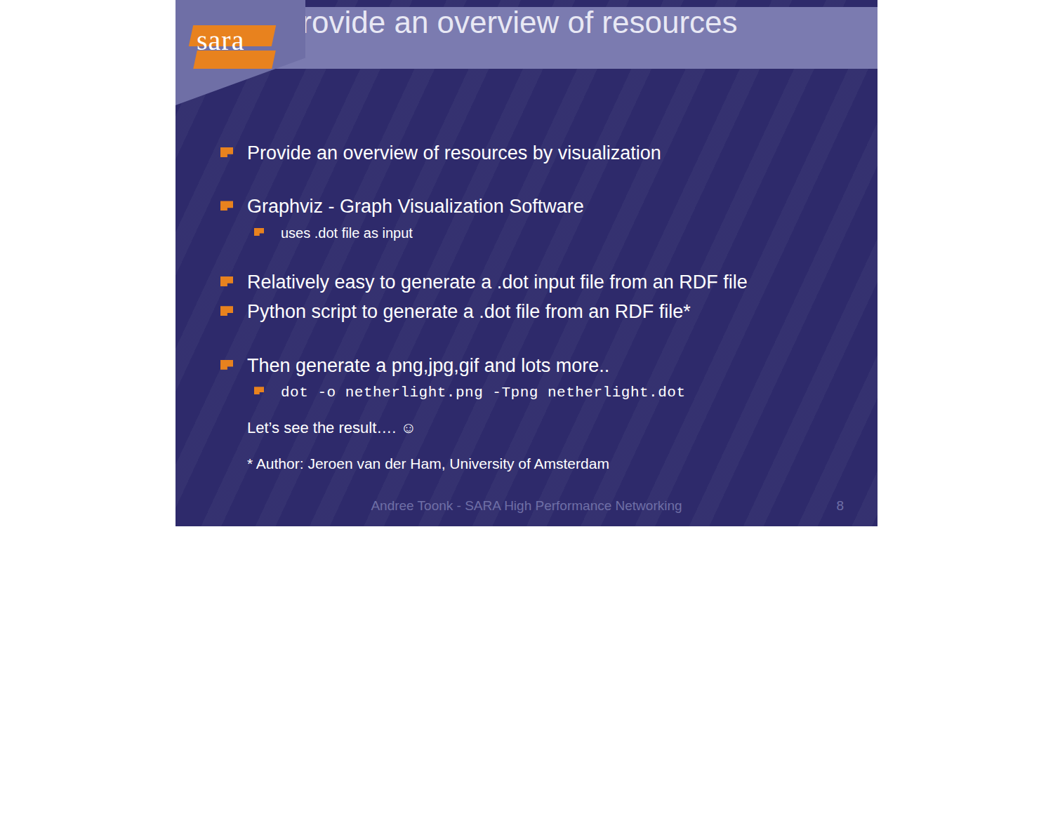Provide an overview of resources
sara
Provide an overview of resources by visualization
Graphviz - Graph Visualization Software
uses .dot file as input
Relatively easy to generate a .dot input file from an RDF file
Python script to generate a .dot file from an RDF file*
Then generate a png,jpg,gif and lots more..
dot -o netherlight.png -Tpng netherlight.dot
Let’s see the result…. ☺
* Author: Jeroen van der Ham, University of Amsterdam
Andree Toonk - SARA High Performance Networking
8